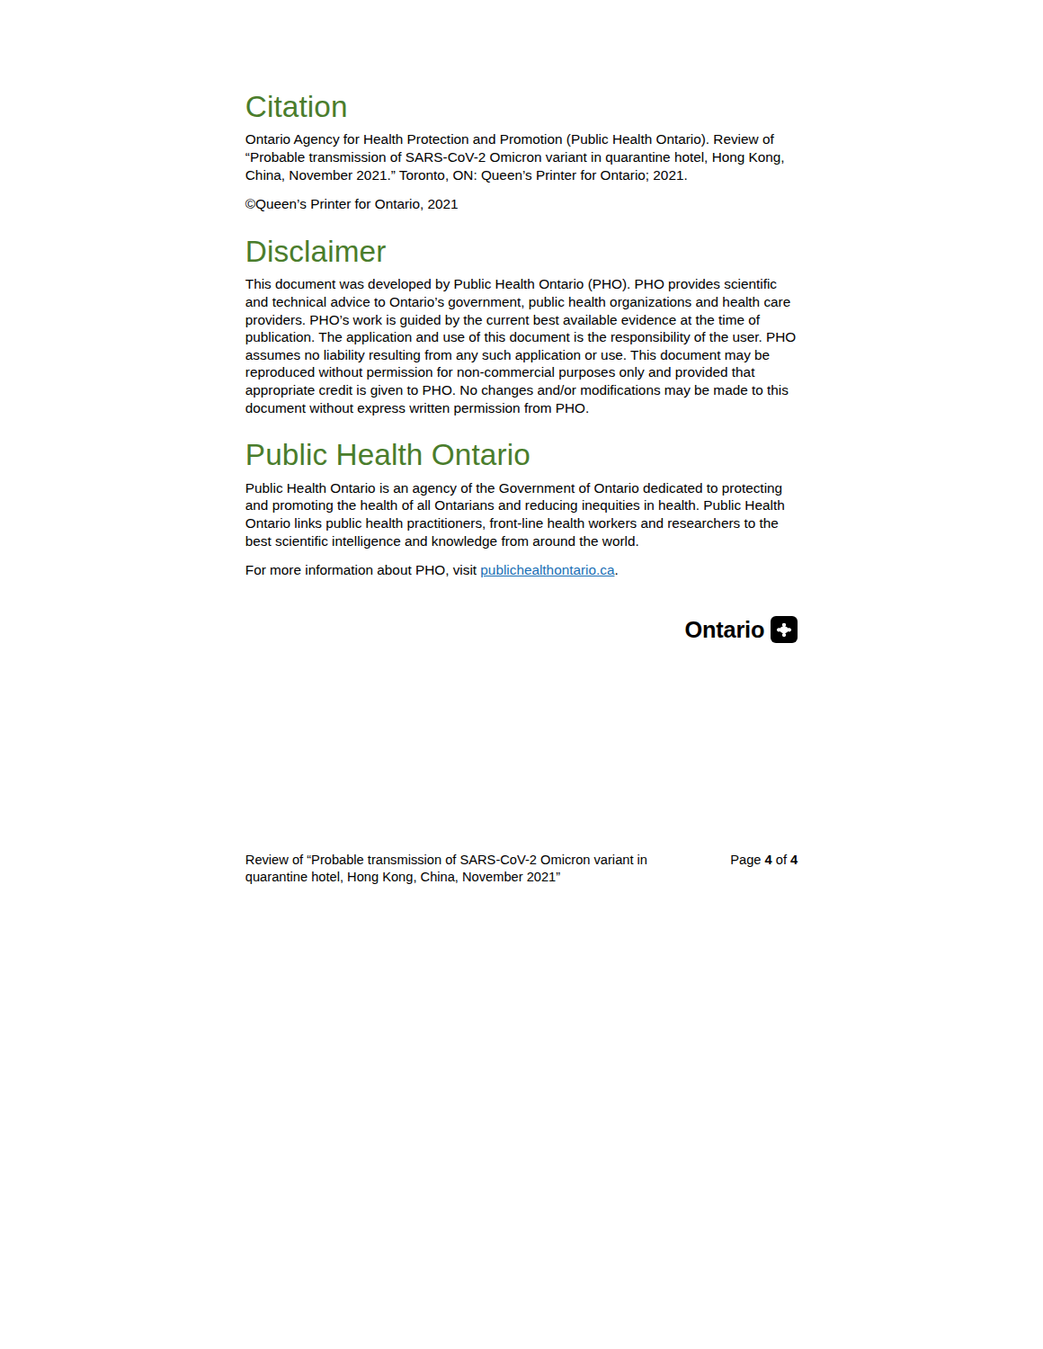Citation
Ontario Agency for Health Protection and Promotion (Public Health Ontario). Review of “Probable transmission of SARS-CoV-2 Omicron variant in quarantine hotel, Hong Kong, China, November 2021.” Toronto, ON: Queen’s Printer for Ontario; 2021.
©Queen’s Printer for Ontario, 2021
Disclaimer
This document was developed by Public Health Ontario (PHO). PHO provides scientific and technical advice to Ontario’s government, public health organizations and health care providers. PHO’s work is guided by the current best available evidence at the time of publication. The application and use of this document is the responsibility of the user. PHO assumes no liability resulting from any such application or use. This document may be reproduced without permission for non-commercial purposes only and provided that appropriate credit is given to PHO. No changes and/or modifications may be made to this document without express written permission from PHO.
Public Health Ontario
Public Health Ontario is an agency of the Government of Ontario dedicated to protecting and promoting the health of all Ontarians and reducing inequities in health. Public Health Ontario links public health practitioners, front-line health workers and researchers to the best scientific intelligence and knowledge from around the world.
For more information about PHO, visit publichealthontario.ca.
Ontario
Review of “Probable transmission of SARS-CoV-2 Omicron variant in quarantine hotel, Hong Kong, China, November 2021”
Page 4 of 4